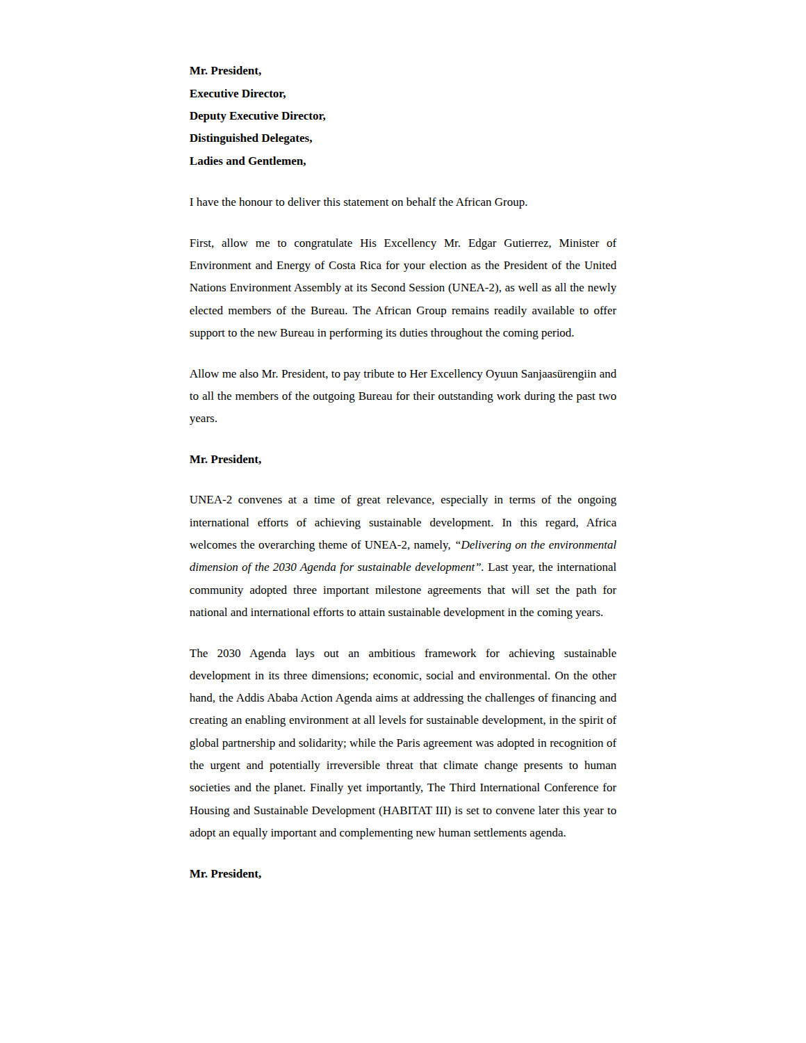Mr. President, Executive Director, Deputy Executive Director, Distinguished Delegates, Ladies and Gentlemen,
I have the honour to deliver this statement on behalf the African Group.
First, allow me to congratulate His Excellency Mr. Edgar Gutierrez, Minister of Environment and Energy of Costa Rica for your election as the President of the United Nations Environment Assembly at its Second Session (UNEA-2), as well as all the newly elected members of the Bureau. The African Group remains readily available to offer support to the new Bureau in performing its duties throughout the coming period.
Allow me also Mr. President, to pay tribute to Her Excellency Oyuun Sanjaasürengiin and to all the members of the outgoing Bureau for their outstanding work during the past two years.
Mr. President,
UNEA-2 convenes at a time of great relevance, especially in terms of the ongoing international efforts of achieving sustainable development. In this regard, Africa welcomes the overarching theme of UNEA-2, namely, “Delivering on the environmental dimension of the 2030 Agenda for sustainable development”. Last year, the international community adopted three important milestone agreements that will set the path for national and international efforts to attain sustainable development in the coming years.
The 2030 Agenda lays out an ambitious framework for achieving sustainable development in its three dimensions; economic, social and environmental. On the other hand, the Addis Ababa Action Agenda aims at addressing the challenges of financing and creating an enabling environment at all levels for sustainable development, in the spirit of global partnership and solidarity; while the Paris agreement was adopted in recognition of the urgent and potentially irreversible threat that climate change presents to human societies and the planet. Finally yet importantly, The Third International Conference for Housing and Sustainable Development (HABITAT III) is set to convene later this year to adopt an equally important and complementing new human settlements agenda.
Mr. President,